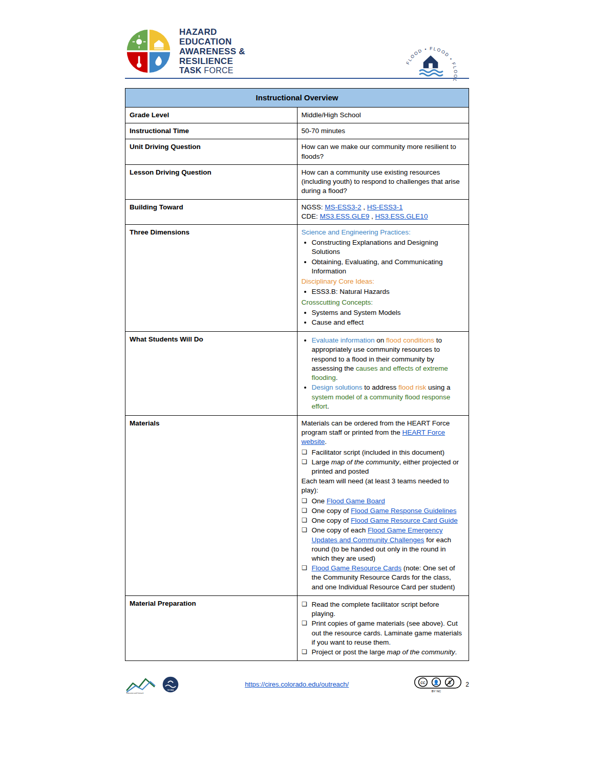HAZARD
EDUCATION
AWARENESS &
RESILIENCE
TASK FORCE
FLOOD • FLOOD • FLOOD • FLOOD •
| Instructional Overview |
| --- |
| Grade Level | Middle/High School |
| Instructional Time | 50-70 minutes |
| Unit Driving Question | How can we make our community more resilient to floods? |
| Lesson Driving Question | How can a community use existing resources (including youth) to respond to challenges that arise during a flood? |
| Building Toward | NGSS: MS-ESS3-2 , HS-ESS3-1 CDE: MS3.ESS.GLE9 , HS3.ESS.GLE10 |
| Three Dimensions | Science and Engineering Practices: Constructing Explanations and Designing Solutions Obtaining, Evaluating, and Communicating Information Disciplinary Core Ideas: ESS3.B: Natural Hazards Crosscutting Concepts: Systems and System Models Cause and effect |
| What Students Will Do | Evaluate information on flood conditions to appropriately use community resources to respond to a flood in their community by assessing the causes and effects of extreme flooding . Design solutions to address flood risk using a system model of a community flood response effort . |
| Materials | Materials can be ordered from the HEART Force program staff or printed from the HEART Force website . Facilitator script (included in this document) Large map of the community , either projected or printed and posted Each team will need (at least 3 teams needed to play): One Flood Game Board One copy of Flood Game Response Guidelines One copy of Flood Game Resource Card Guide One copy of each Flood Game Emergency Updates and Community Challenges for each round (to be handed out only in the round in which they are used) Flood Game Resource Cards (note: One set of the Community Resource Cards for the class, and one Individual Resource Card per student) |
| Material Preparation | Read the complete facilitator script before playing. Print copies of game materials (see above). Cut out the resource cards. Laminate game materials if you want to reuse them. Project or post the large map of the community . |
Education and Outreach NOAA
https://cires.colorado.edu/outreach/
cc 👤 $ BY NC 2